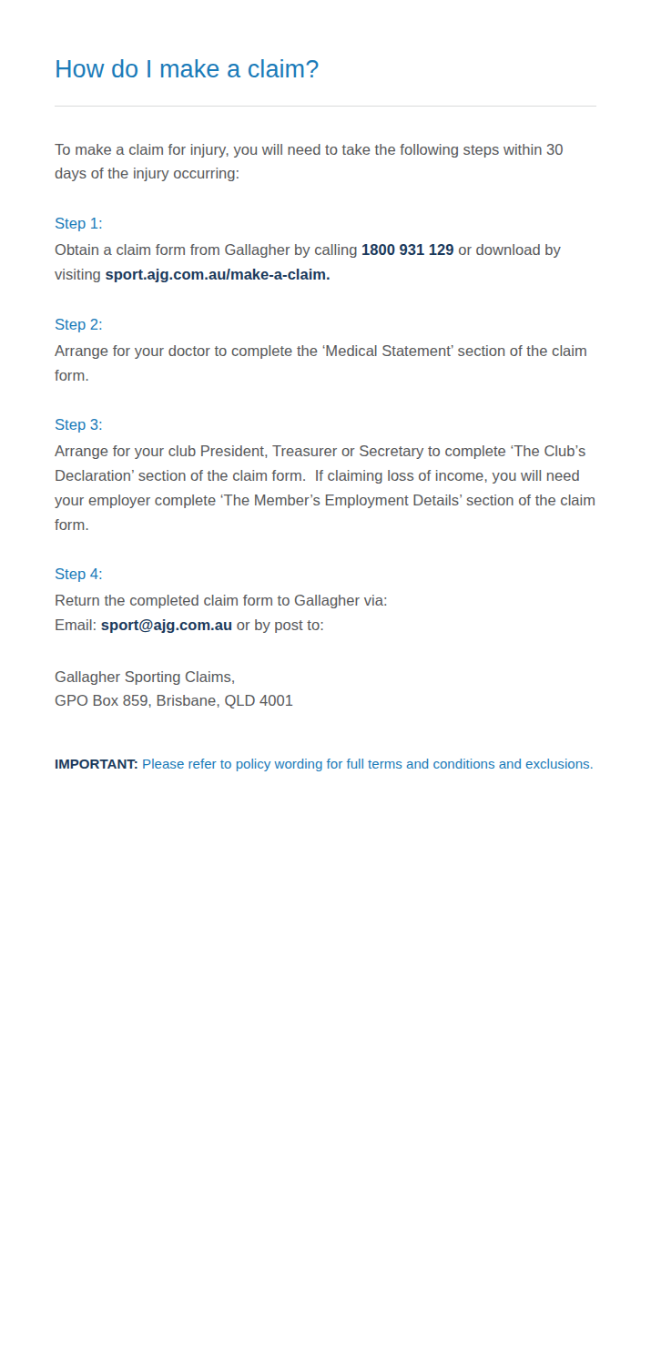How do I make a claim?
To make a claim for injury, you will need to take the following steps within 30 days of the injury occurring:
Step 1:
Obtain a claim form from Gallagher by calling 1800 931 129 or download by visiting sport.ajg.com.au/make-a-claim.
Step 2:
Arrange for your doctor to complete the ‘Medical Statement’ section of the claim form.
Step 3:
Arrange for your club President, Treasurer or Secretary to complete ‘The Club’s Declaration’ section of the claim form. If claiming loss of income, you will need your employer complete ‘The Member’s Employment Details’ section of the claim form.
Step 4:
Return the completed claim form to Gallagher via:
Email: sport@ajg.com.au or by post to:
Gallagher Sporting Claims,
GPO Box 859, Brisbane, QLD 4001
IMPORTANT: Please refer to policy wording for full terms and conditions and exclusions.